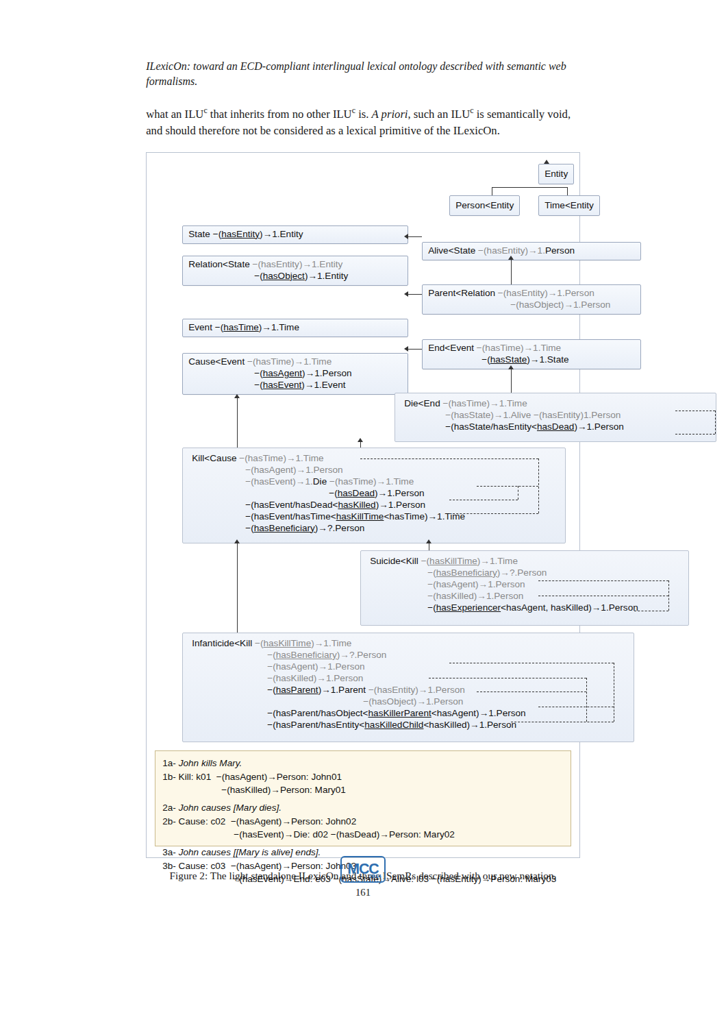ILexicOn: toward an ECD-compliant interlingual lexical ontology described with semantic web formalisms.
what an ILUc that inherits from no other ILUc is. A priori, such an ILUc is semantically void, and should therefore not be considered as a lexical primitive of the ILexicOn.
Entity
Person<Entity
Time<Entity
State −(hasEntity)→1.Entity
Alive<State −(hasEntity)→1. Person
Relation<State −(hasEntity)→1.Entity −(hasObject)→1.Entity
Parent<Relation −(hasEntity)→1.Person −(hasObject)→1.Person
Event −(hasTime)→1.Time
End<Event −(hasTime)→1.Time −(hasState)→1.State
Cause<Event −(hasTime)→1.Time −(hasAgent)→1.Person −(hasEvent)→1.Event
Die<End −(hasTime)→1.Time −(hasState)→1.Alive −(hasEntity)1.Person −(hasState/hasEntity<hasDead)→1.Person
Kill<Cause −(hasTime)→1.Time −(hasAgent)→1.Person −(hasEvent)→1. Die −(hasTime)→1.Time −(hasDead)→1.Person −(hasEvent/hasDead<hasKilled)→1.Person −(hasEvent/hasTime<hasKillTime<hasTime)→1.Time −(hasBeneficiary)→?.Person
Suicide<Kill −(hasKillTime)→1.Time −(hasBeneficiary)→?.Person −(hasAgent)→1.Person −(hasKilled)→1.Person −(hasExperiencer<hasAgent, hasKilled)→1.Person
Infanticide<Kill −(hasKillTime)→1.Time −(hasBeneficiary)→?.Person −(hasAgent)→1.Person −(hasKilled)→1.Person −(hasParent)→1.Parent −(hasEntity)→1.Person −(hasObject)→1.Person −(hasParent/hasObject<hasKillerParent<hasAgent)→1.Person −(hasParent/hasEntity<hasKilledChild<hasKilled)→1.Person
1a- John kills Mary.
1b- Kill: k01 −(hasAgent)→Person: John01
−(hasKilled)→Person: Mary01
2a- John causes [Mary dies].
2b- Cause: c02 −(hasAgent)→Person: John02
−(hasEvent)→Die: d02 −(hasDead)→Person: Mary02
3a- John causes [[Mary is alive] ends].
3b- Cause: c03 −(hasAgent)→Person: John03
−(hasEvent)→End: e03 −(hasState)→Alive: l03 −(hasEntity)→Person: Mary03
Figure 2: The light standalone ILexicOn and three ISemRs described with our new notation.
MCC2014
161